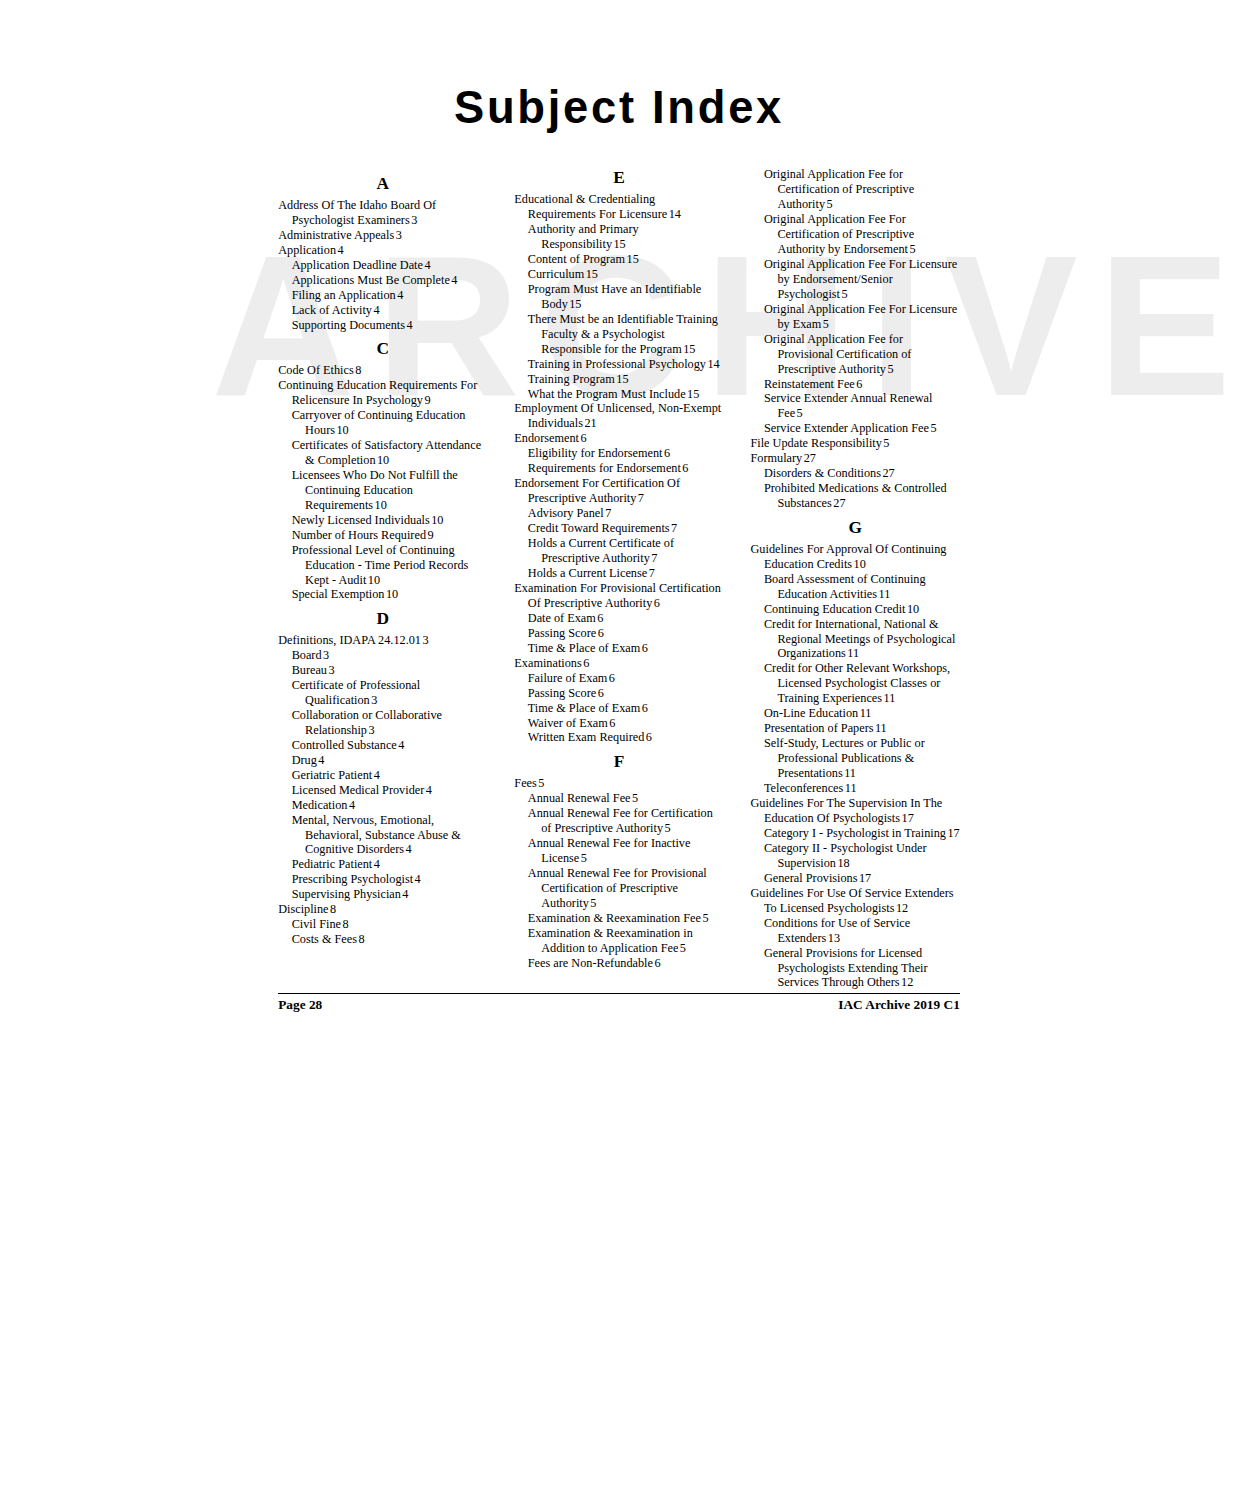ARCHIVE
Subject Index
A
Address Of The Idaho Board Of Psychologist Examiners3
Administrative Appeals3
Application4
Application Deadline Date4
Applications Must Be Complete4
Filing an Application4
Lack of Activity4
Supporting Documents4
C
Code Of Ethics8
Continuing Education Requirements For Relicensure In Psychology9
Carryover of Continuing Education Hours10
Certificates of Satisfactory Attendance & Completion10
Licensees Who Do Not Fulfill the Continuing Education Requirements10
Newly Licensed Individuals10
Number of Hours Required9
Professional Level of Continuing Education - Time Period Records Kept - Audit10
Special Exemption10
D
Definitions, IDAPA 24.12.013
Board3
Bureau3
Certificate of Professional Qualification3
Collaboration or Collaborative Relationship3
Controlled Substance4
Drug4
Geriatric Patient4
Licensed Medical Provider4
Medication4
Mental, Nervous, Emotional, Behavioral, Substance Abuse & Cognitive Disorders4
Pediatric Patient4
Prescribing Psychologist4
Supervising Physician4
Discipline8
Civil Fine8
Costs & Fees8
E
Educational & Credentialing Requirements For Licensure14
Authority and Primary Responsibility15
Content of Program15
Curriculum15
Program Must Have an Identifiable Body15
There Must be an Identifiable Training Faculty & a Psychologist Responsible for the Program15
Training in Professional Psychology14
Training Program15
What the Program Must Include15
Employment Of Unlicensed, Non-Exempt Individuals21
Endorsement6
Eligibility for Endorsement6
Requirements for Endorsement6
Endorsement For Certification Of Prescriptive Authority7
Advisory Panel7
Credit Toward Requirements7
Holds a Current Certificate of Prescriptive Authority7
Holds a Current License7
Examination For Provisional Certification Of Prescriptive Authority6
Date of Exam6
Passing Score6
Time & Place of Exam6
Examinations6
Failure of Exam6
Passing Score6
Time & Place of Exam6
Waiver of Exam6
Written Exam Required6
F
Fees5
Annual Renewal Fee5
Annual Renewal Fee for Certification of Prescriptive Authority5
Annual Renewal Fee for Inactive License5
Annual Renewal Fee for Provisional Certification of Prescriptive Authority5
Examination & Reexamination Fee5
Examination & Reexamination in Addition to Application Fee5
Fees are Non-Refundable6
Original Application Fee for Certification of Prescriptive Authority5
Original Application Fee For Certification of Prescriptive Authority by Endorsement5
Original Application Fee For Licensure by Endorsement/Senior Psychologist5
Original Application Fee For Licensure by Exam5
Original Application Fee for Provisional Certification of Prescriptive Authority5
Reinstatement Fee6
Service Extender Annual Renewal Fee5
Service Extender Application Fee5
File Update Responsibility5
Formulary27
Disorders & Conditions27
Prohibited Medications & Controlled Substances27
G
Guidelines For Approval Of Continuing Education Credits10
Board Assessment of Continuing Education Activities11
Continuing Education Credit10
Credit for International, National & Regional Meetings of Psychological Organizations11
Credit for Other Relevant Workshops, Licensed Psychologist Classes or Training Experiences11
On-Line Education11
Presentation of Papers11
Self-Study, Lectures or Public or Professional Publications & Presentations11
Teleconferences11
Guidelines For The Supervision In The Education Of Psychologists17
Category I - Psychologist in Training17
Category II - Psychologist Under Supervision18
General Provisions17
Guidelines For Use Of Service Extenders To Licensed Psychologists12
Conditions for Use of Service Extenders13
General Provisions for Licensed Psychologists Extending Their Services Through Others12
Page 28 IAC Archive 2019 C1